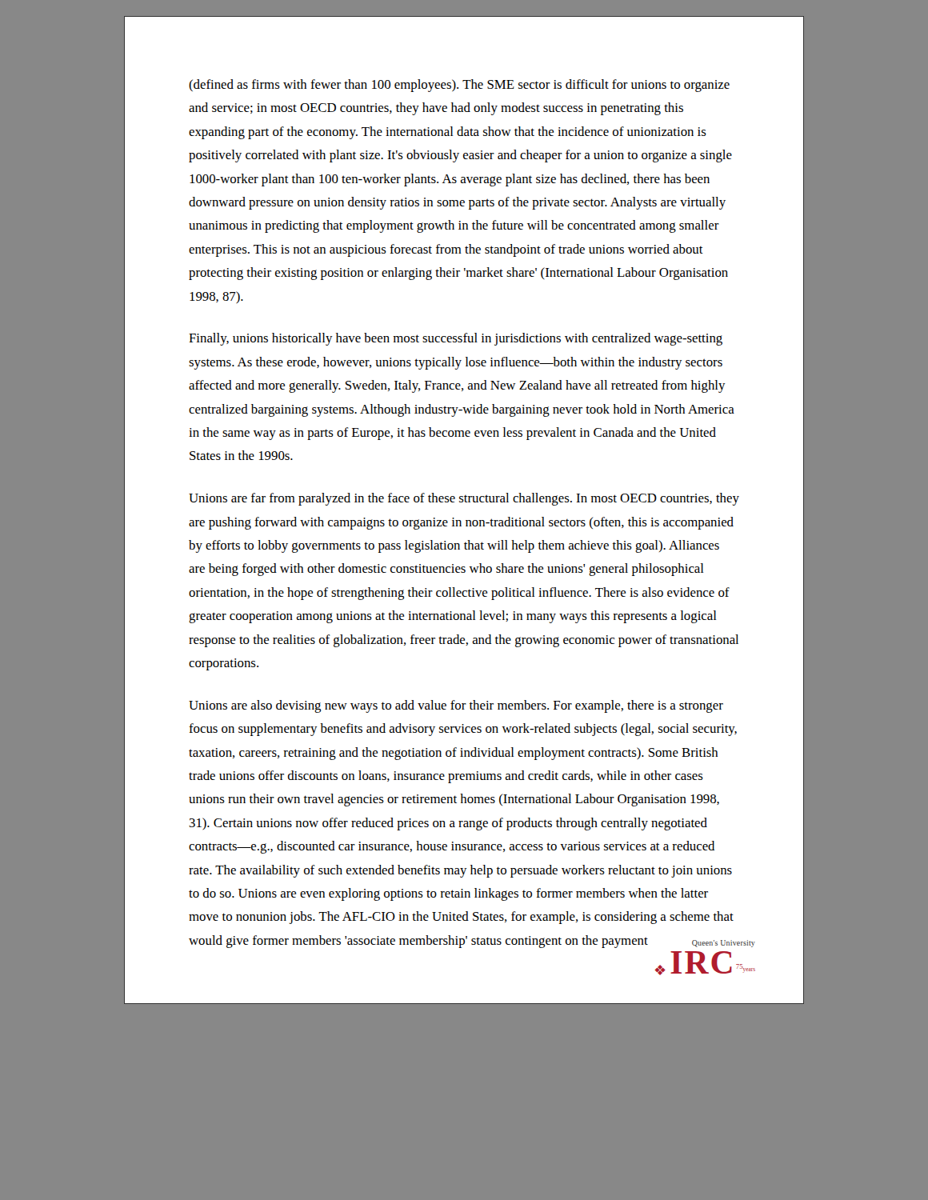(defined as firms with fewer than 100 employees). The SME sector is difficult for unions to organize and service; in most OECD countries, they have had only modest success in penetrating this expanding part of the economy. The international data show that the incidence of unionization is positively correlated with plant size. It's obviously easier and cheaper for a union to organize a single 1000-worker plant than 100 ten-worker plants. As average plant size has declined, there has been downward pressure on union density ratios in some parts of the private sector. Analysts are virtually unanimous in predicting that employment growth in the future will be concentrated among smaller enterprises. This is not an auspicious forecast from the standpoint of trade unions worried about protecting their existing position or enlarging their 'market share' (International Labour Organisation 1998, 87).
Finally, unions historically have been most successful in jurisdictions with centralized wage-setting systems. As these erode, however, unions typically lose influence—both within the industry sectors affected and more generally. Sweden, Italy, France, and New Zealand have all retreated from highly centralized bargaining systems. Although industry-wide bargaining never took hold in North America in the same way as in parts of Europe, it has become even less prevalent in Canada and the United States in the 1990s.
Unions are far from paralyzed in the face of these structural challenges. In most OECD countries, they are pushing forward with campaigns to organize in non-traditional sectors (often, this is accompanied by efforts to lobby governments to pass legislation that will help them achieve this goal). Alliances are being forged with other domestic constituencies who share the unions' general philosophical orientation, in the hope of strengthening their collective political influence. There is also evidence of greater cooperation among unions at the international level; in many ways this represents a logical response to the realities of globalization, freer trade, and the growing economic power of transnational corporations.
Unions are also devising new ways to add value for their members. For example, there is a stronger focus on supplementary benefits and advisory services on work-related subjects (legal, social security, taxation, careers, retraining and the negotiation of individual employment contracts). Some British trade unions offer discounts on loans, insurance premiums and credit cards, while in other cases unions run their own travel agencies or retirement homes (International Labour Organisation 1998, 31). Certain unions now offer reduced prices on a range of products through centrally negotiated contracts—e.g., discounted car insurance, house insurance, access to various services at a reduced rate. The availability of such extended benefits may help to persuade workers reluctant to join unions to do so. Unions are even exploring options to retain linkages to former members when the latter move to nonunion jobs. The AFL-CIO in the United States, for example, is considering a scheme that would give former members 'associate membership' status contingent on the payment
Queen's University
❖IRC 75years